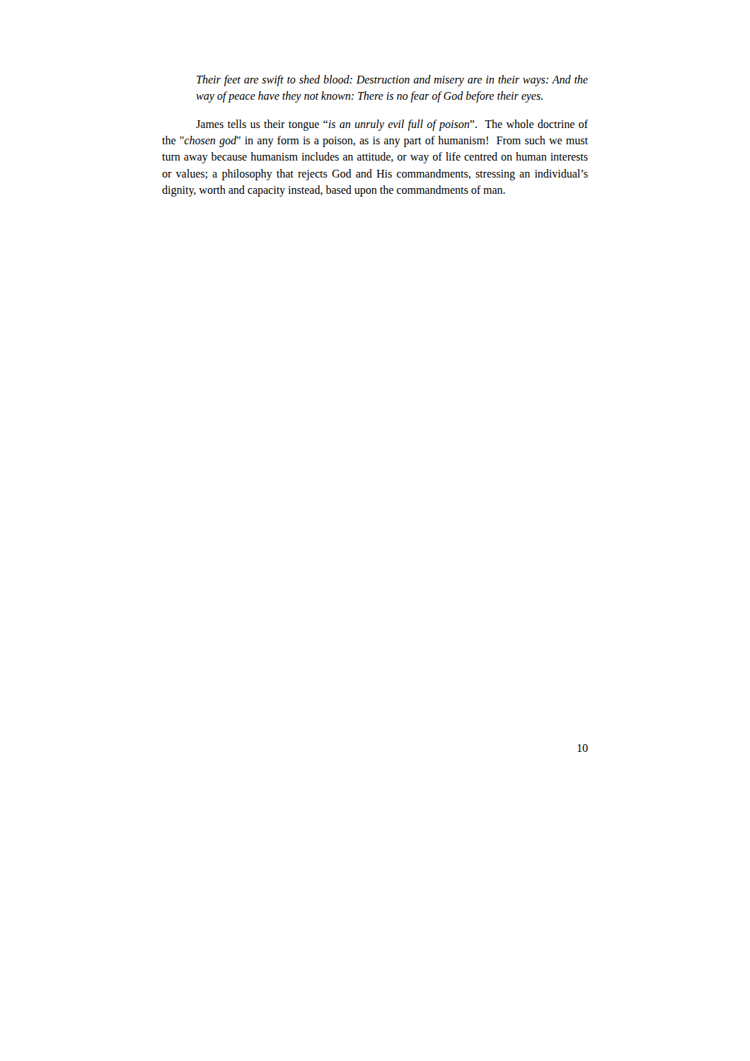Their feet are swift to shed blood: Destruction and misery are in their ways: And the way of peace have they not known: There is no fear of God before their eyes.
James tells us their tongue “is an unruly evil full of poison”. The whole doctrine of the "chosen god" in any form is a poison, as is any part of humanism! From such we must turn away because humanism includes an attitude, or way of life centred on human interests or values; a philosophy that rejects God and His commandments, stressing an individual’s dignity, worth and capacity instead, based upon the commandments of man.
10